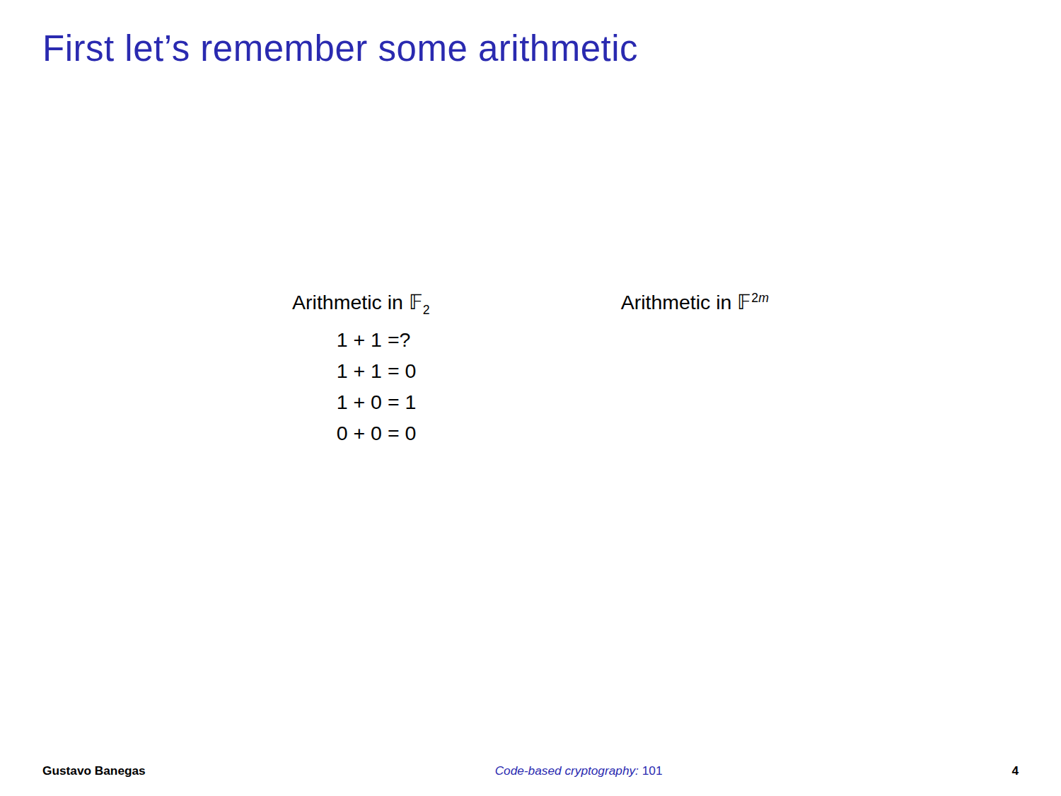First let’s remember some arithmetic
Arithmetic in 𝔽2
1 + 1 =?
1 + 1 = 0
1 + 0 = 1
0 + 0 = 0
Arithmetic in 𝔽2m
Gustavo Banegas Code-based cryptography: 101 4